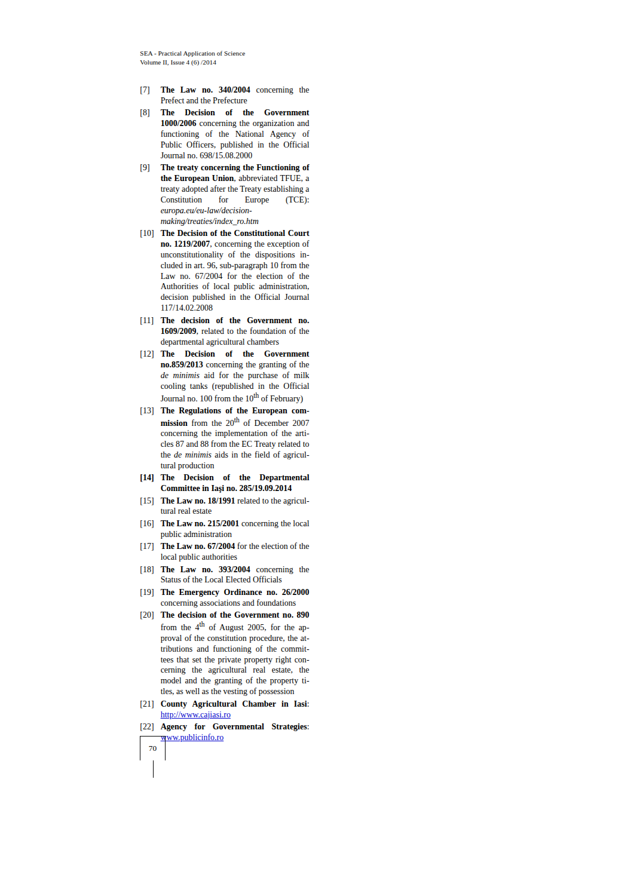SEA - Practical Application of Science
Volume II, Issue 4 (6) /2014
[7] The Law no. 340/2004 concerning the Prefect and the Prefecture
[8] The Decision of the Government 1000/2006 concerning the organization and functioning of the National Agency of Public Officers, published in the Official Journal no. 698/15.08.2000
[9] The treaty concerning the Functioning of the European Union, abbreviated TFUE, a treaty adopted after the Treaty establishing a Constitution for Europe (TCE): europa.eu/eu-law/decision-making/treaties/index_ro.htm
[10] The Decision of the Constitutional Court no. 1219/2007, concerning the exception of unconstitutionality of the dispositions included in art. 96, sub-paragraph 10 from the Law no. 67/2004 for the election of the Authorities of local public administration, decision published in the Official Journal 117/14.02.2008
[11] The decision of the Government no. 1609/2009, related to the foundation of the departmental agricultural chambers
[12] The Decision of the Government no.859/2013 concerning the granting of the de minimis aid for the purchase of milk cooling tanks (republished in the Official Journal no. 100 from the 10th of February)
[13] The Regulations of the European commission from the 20th of December 2007 concerning the implementation of the articles 87 and 88 from the EC Treaty related to the de minimis aids in the field of agricultural production
[14] The Decision of the Departmental Committee in Iaşi no. 285/19.09.2014
[15] The Law no. 18/1991 related to the agricultural real estate
[16] The Law no. 215/2001 concerning the local public administration
[17] The Law no. 67/2004 for the election of the local public authorities
[18] The Law no. 393/2004 concerning the Status of the Local Elected Officials
[19] The Emergency Ordinance no. 26/2000 concerning associations and foundations
[20] The decision of the Government no. 890 from the 4th of August 2005, for the approval of the constitution procedure, the attributions and functioning of the committees that set the private property right concerning the agricultural real estate, the model and the granting of the property titles, as well as the vesting of possession
[21] County Agricultural Chamber in Iasi: http://www.cajiasi.ro
[22] Agency for Governmental Strategies: www.publicinfo.ro
70